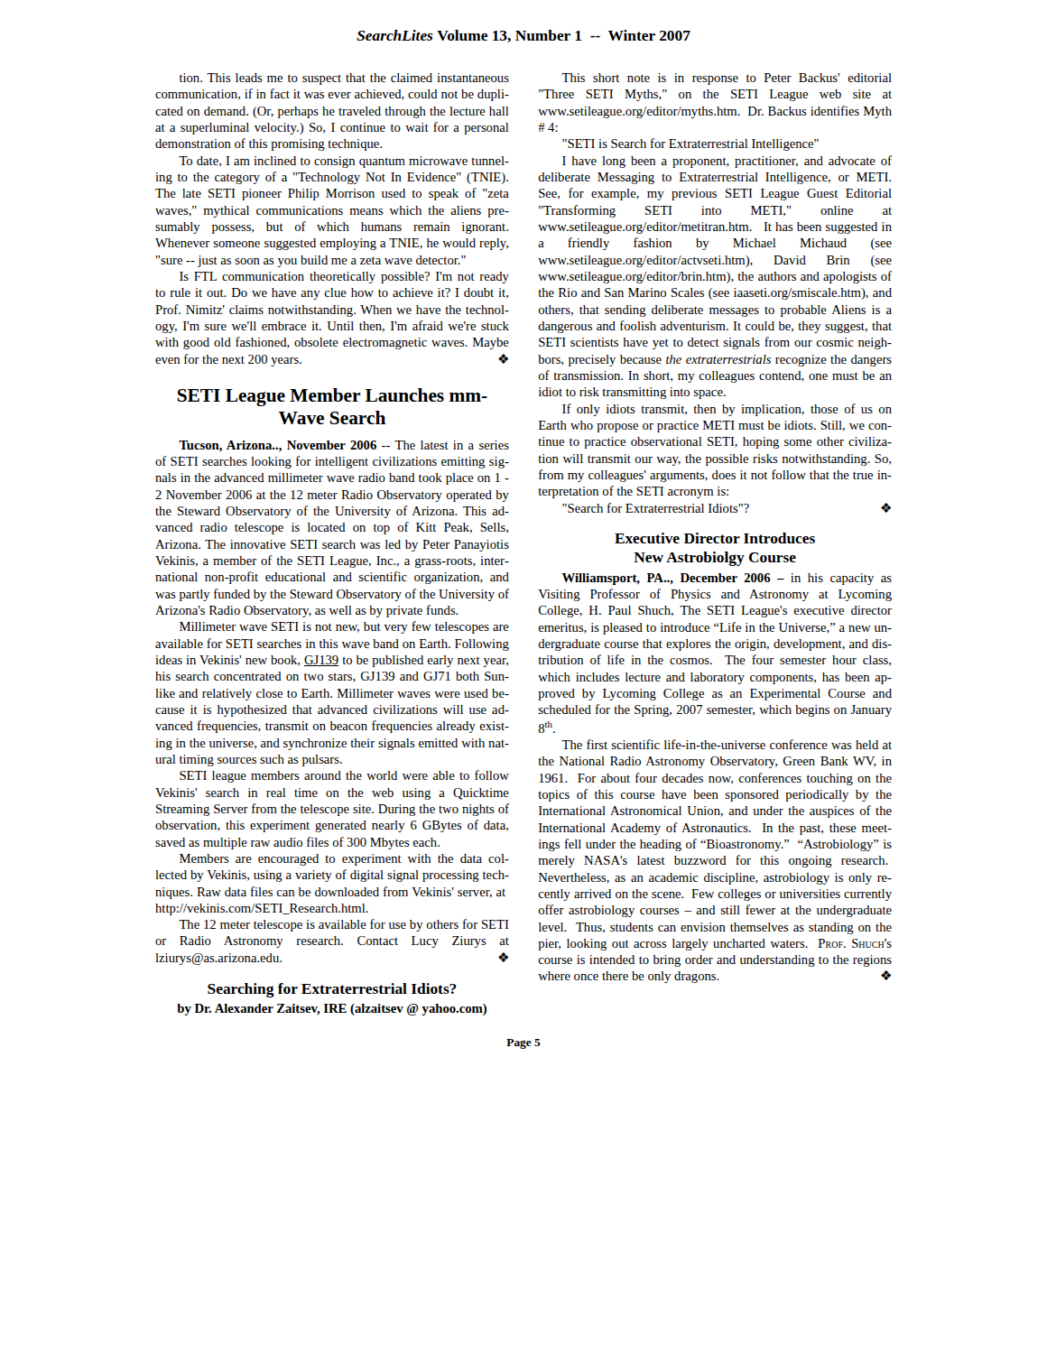SearchLites Volume 13, Number 1 -- Winter 2007
tion. This leads me to suspect that the claimed instantaneous communication, if in fact it was ever achieved, could not be duplicated on demand. (Or, perhaps he traveled through the lecture hall at a superluminal velocity.) So, I continue to wait for a personal demonstration of this promising technique.
To date, I am inclined to consign quantum microwave tunneling to the category of a "Technology Not In Evidence" (TNIE). The late SETI pioneer Philip Morrison used to speak of "zeta waves," mythical communications means which the aliens presumably possess, but of which humans remain ignorant. Whenever someone suggested employing a TNIE, he would reply, "sure -- just as soon as you build me a zeta wave detector."
Is FTL communication theoretically possible? I'm not ready to rule it out. Do we have any clue how to achieve it? I doubt it, Prof. Nimitz' claims notwithstanding. When we have the technology, I'm sure we'll embrace it. Until then, I'm afraid we're stuck with good old fashioned, obsolete electromagnetic waves. Maybe even for the next 200 years.
SETI League Member Launches mm-Wave Search
Tucson, Arizona.., November 2006 -- The latest in a series of SETI searches looking for intelligent civilizations emitting signals in the advanced millimeter wave radio band took place on 1 - 2 November 2006 at the 12 meter Radio Observatory operated by the Steward Observatory of the University of Arizona. This advanced radio telescope is located on top of Kitt Peak, Sells, Arizona. The innovative SETI search was led by Peter Panayiotis Vekinis, a member of the SETI League, Inc., a grass-roots, international non-profit educational and scientific organization, and was partly funded by the Steward Observatory of the University of Arizona's Radio Observatory, as well as by private funds.
Millimeter wave SETI is not new, but very few telescopes are available for SETI searches in this wave band on Earth. Following ideas in Vekinis' new book, GJ139 to be published early next year, his search concentrated on two stars, GJ139 and GJ71 both Sun-like and relatively close to Earth. Millimeter waves were used because it is hypothesized that advanced civilizations will use advanced frequencies, transmit on beacon frequencies already existing in the universe, and synchronize their signals emitted with natural timing sources such as pulsars.
SETI league members around the world were able to follow Vekinis' search in real time on the web using a Quicktime Streaming Server from the telescope site. During the two nights of observation, this experiment generated nearly 6 GBytes of data, saved as multiple raw audio files of 300 Mbytes each.
Members are encouraged to experiment with the data collected by Vekinis, using a variety of digital signal processing techniques. Raw data files can be downloaded from Vekinis' server, at http://vekinis.com/SETI_Research.html.
The 12 meter telescope is available for use by others for SETI or Radio Astronomy research. Contact Lucy Ziurys at lziurys@as.arizona.edu.
Searching for Extraterrestrial Idiots?
by Dr. Alexander Zaitsev, IRE (alzaitsev @ yahoo.com)
This short note is in response to Peter Backus' editorial "Three SETI Myths," on the SETI League web site at www.setileague.org/editor/myths.htm. Dr. Backus identifies Myth # 4:
"SETI is Search for Extraterrestrial Intelligence"
I have long been a proponent, practitioner, and advocate of deliberate Messaging to Extraterrestrial Intelligence, or METI. See, for example, my previous SETI League Guest Editorial "Transforming SETI into METI," online at www.setileague.org/editor/metitran.htm. It has been suggested in a friendly fashion by Michael Michaud (see www.setileague.org/editor/actvseti.htm), David Brin (see www.setileague.org/editor/brin.htm), the authors and apologists of the Rio and San Marino Scales (see iaaseti.org/smiscale.htm), and others, that sending deliberate messages to probable Aliens is a dangerous and foolish adventurism. It could be, they suggest, that SETI scientists have yet to detect signals from our cosmic neighbors, precisely because the extraterrestrials recognize the dangers of transmission. In short, my colleagues contend, one must be an idiot to risk transmitting into space.
If only idiots transmit, then by implication, those of us on Earth who propose or practice METI must be idiots. Still, we continue to practice observational SETI, hoping some other civilization will transmit our way, the possible risks notwithstanding. So, from my colleagues' arguments, does it not follow that the true interpretation of the SETI acronym is:
"Search for Extraterrestrial Idiots"?
Executive Director Introduces
New Astrobiolgy Course
Williamsport, PA.., December 2006 – in his capacity as Visiting Professor of Physics and Astronomy at Lycoming College, H. Paul Shuch, The SETI League's executive director emeritus, is pleased to introduce “Life in the Universe,” a new undergraduate course that explores the origin, development, and distribution of life in the cosmos. The four semester hour class, which includes lecture and laboratory components, has been approved by Lycoming College as an Experimental Course and scheduled for the Spring, 2007 semester, which begins on January 8th.
The first scientific life-in-the-universe conference was held at the National Radio Astronomy Observatory, Green Bank WV, in 1961. For about four decades now, conferences touching on the topics of this course have been sponsored periodically by the International Astronomical Union, and under the auspices of the International Academy of Astronautics. In the past, these meetings fell under the heading of “Bioastronomy.” “Astrobiology” is merely NASA's latest buzzword for this ongoing research. Nevertheless, as an academic discipline, astrobiology is only recently arrived on the scene. Few colleges or universities currently offer astrobiology courses – and still fewer at the undergraduate level. Thus, students can envision themselves as standing on the pier, looking out across largely uncharted waters. Prof. Shuch's course is intended to bring order and understanding to the regions where once there be only dragons.
Page 5